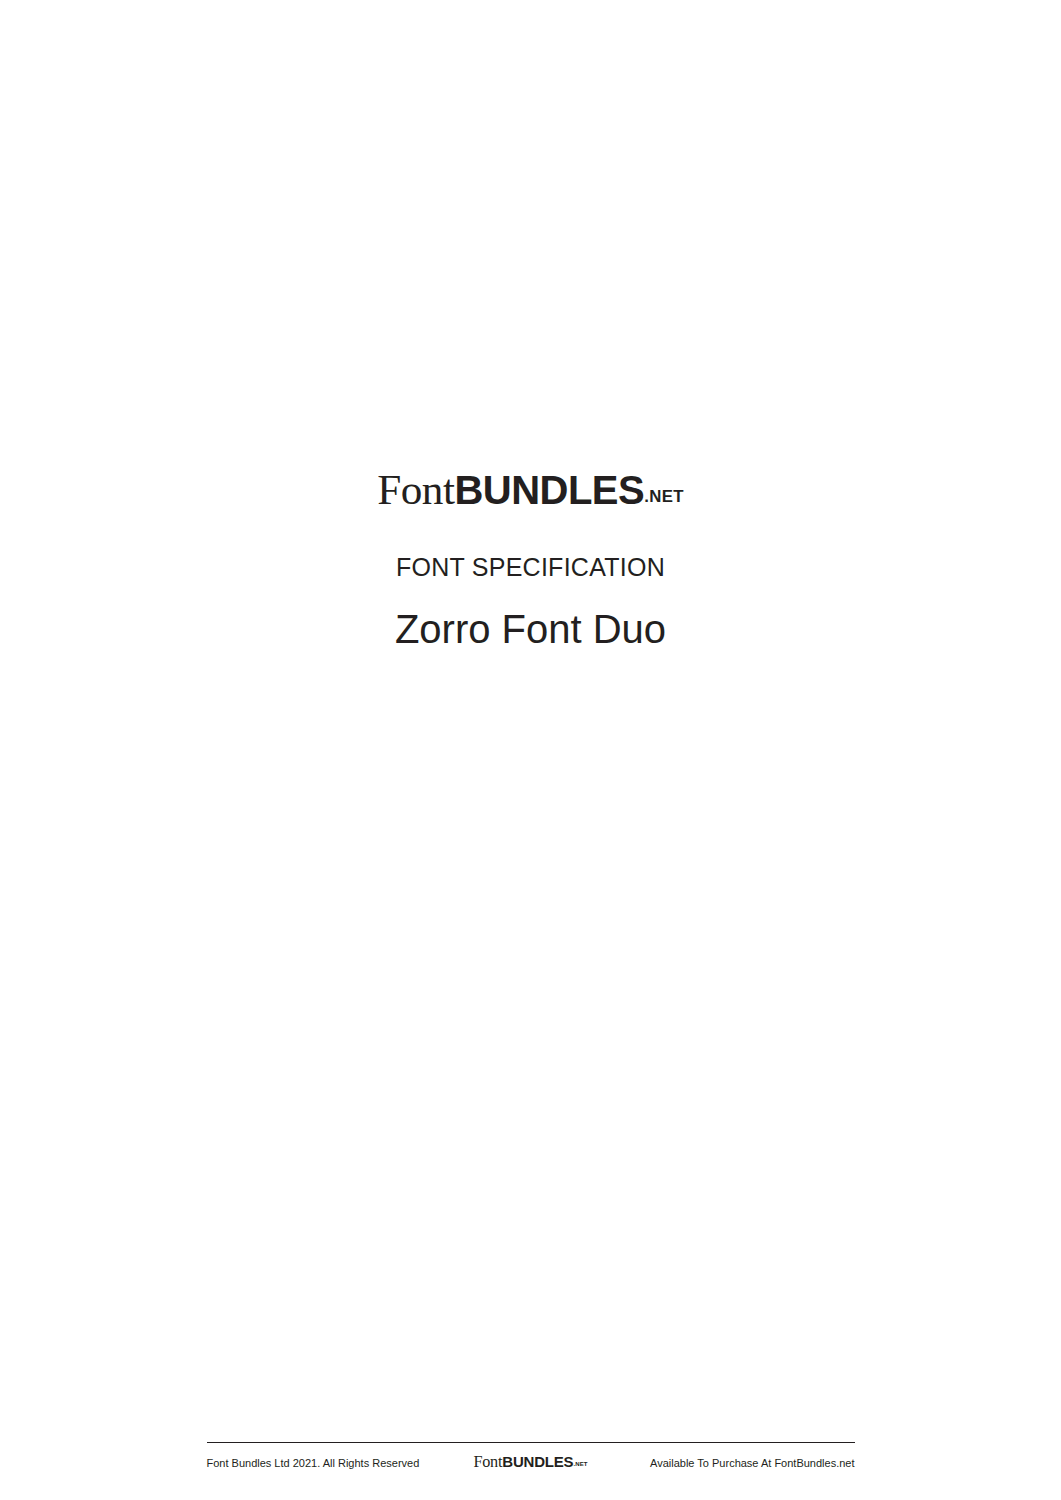Font BUNDLES.NET
FONT SPECIFICATION
Zorro Font Duo
Font Bundles Ltd 2021. All Rights Reserved
Font BUNDLES.NET
Available To Purchase At FontBundles.net